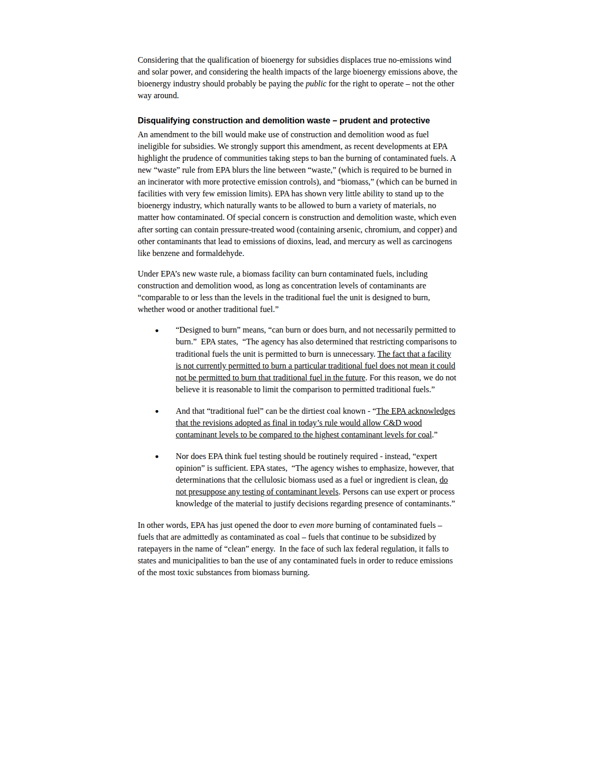Considering that the qualification of bioenergy for subsidies displaces true no-emissions wind and solar power, and considering the health impacts of the large bioenergy emissions above, the bioenergy industry should probably be paying the public for the right to operate – not the other way around.
Disqualifying construction and demolition waste – prudent and protective
An amendment to the bill would make use of construction and demolition wood as fuel ineligible for subsidies. We strongly support this amendment, as recent developments at EPA highlight the prudence of communities taking steps to ban the burning of contaminated fuels. A new “waste” rule from EPA blurs the line between “waste,” (which is required to be burned in an incinerator with more protective emission controls), and “biomass,” (which can be burned in facilities with very few emission limits). EPA has shown very little ability to stand up to the bioenergy industry, which naturally wants to be allowed to burn a variety of materials, no matter how contaminated. Of special concern is construction and demolition waste, which even after sorting can contain pressure-treated wood (containing arsenic, chromium, and copper) and other contaminants that lead to emissions of dioxins, lead, and mercury as well as carcinogens like benzene and formaldehyde.
Under EPA’s new waste rule, a biomass facility can burn contaminated fuels, including construction and demolition wood, as long as concentration levels of contaminants are “comparable to or less than the levels in the traditional fuel the unit is designed to burn, whether wood or another traditional fuel.”
“Designed to burn” means, “can burn or does burn, and not necessarily permitted to burn.” EPA states, “The agency has also determined that restricting comparisons to traditional fuels the unit is permitted to burn is unnecessary. The fact that a facility is not currently permitted to burn a particular traditional fuel does not mean it could not be permitted to burn that traditional fuel in the future. For this reason, we do not believe it is reasonable to limit the comparison to permitted traditional fuels.”
And that “traditional fuel” can be the dirtiest coal known - “The EPA acknowledges that the revisions adopted as final in today’s rule would allow C&D wood contaminant levels to be compared to the highest contaminant levels for coal.”
Nor does EPA think fuel testing should be routinely required - instead, “expert opinion” is sufficient. EPA states, “The agency wishes to emphasize, however, that determinations that the cellulosic biomass used as a fuel or ingredient is clean, do not presuppose any testing of contaminant levels. Persons can use expert or process knowledge of the material to justify decisions regarding presence of contaminants.”
In other words, EPA has just opened the door to even more burning of contaminated fuels – fuels that are admittedly as contaminated as coal – fuels that continue to be subsidized by ratepayers in the name of “clean” energy. In the face of such lax federal regulation, it falls to states and municipalities to ban the use of any contaminated fuels in order to reduce emissions of the most toxic substances from biomass burning.